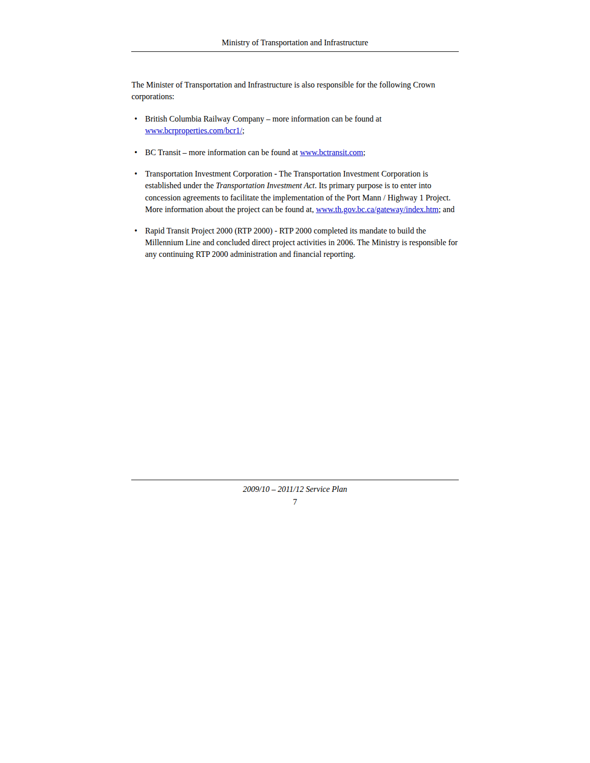Ministry of Transportation and Infrastructure
The Minister of Transportation and Infrastructure is also responsible for the following Crown corporations:
British Columbia Railway Company – more information can be found at www.bcrproperties.com/bcr1/;
BC Transit – more information can be found at www.bctransit.com;
Transportation Investment Corporation - The Transportation Investment Corporation is established under the Transportation Investment Act. Its primary purpose is to enter into concession agreements to facilitate the implementation of the Port Mann / Highway 1 Project. More information about the project can be found at, www.th.gov.bc.ca/gateway/index.htm; and
Rapid Transit Project 2000 (RTP 2000) - RTP 2000 completed its mandate to build the Millennium Line and concluded direct project activities in 2006. The Ministry is responsible for any continuing RTP 2000 administration and financial reporting.
2009/10 – 2011/12 Service Plan 7